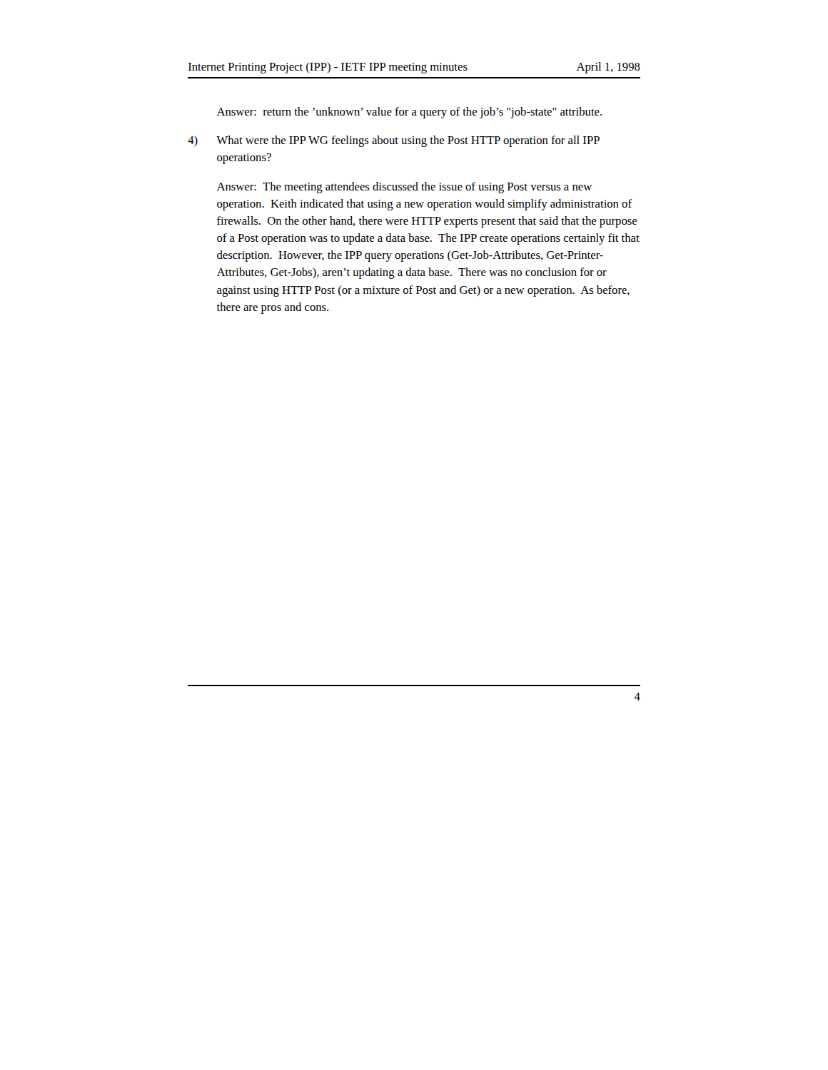Internet Printing Project (IPP) - IETF IPP meeting minutes
April 1, 1998
Answer: return the ’unknown’ value for a query of the job’s "job-state" attribute.
4)
What were the IPP WG feelings about using the Post HTTP operation for all IPP operations?
Answer: The meeting attendees discussed the issue of using Post versus a new operation. Keith indicated that using a new operation would simplify administration of firewalls. On the other hand, there were HTTP experts present that said that the purpose of a Post operation was to update a data base. The IPP create operations certainly fit that description. However, the IPP query operations (Get-Job-Attributes, Get-Printer-Attributes, Get-Jobs), aren’t updating a data base. There was no conclusion for or against using HTTP Post (or a mixture of Post and Get) or a new operation. As before, there are pros and cons.
4